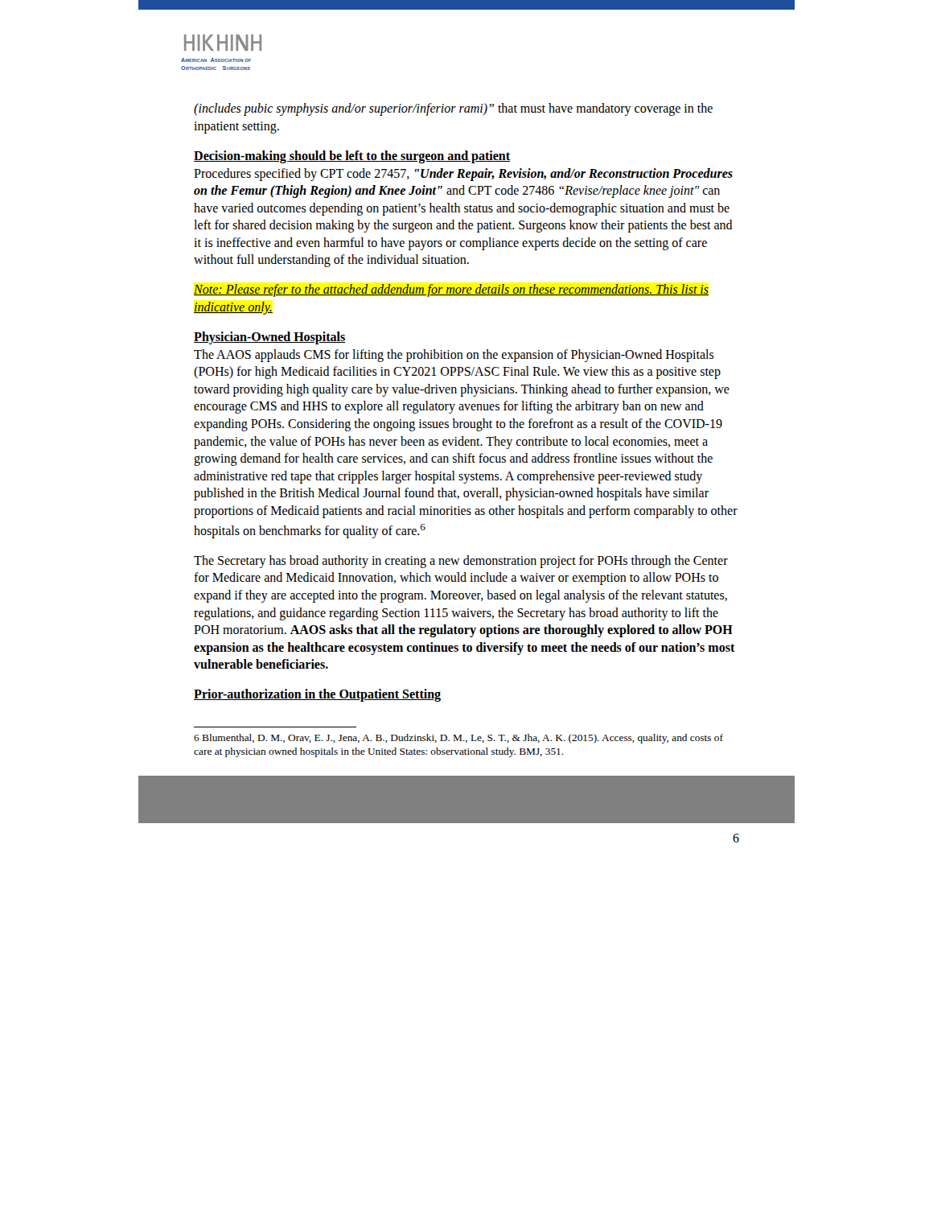A MERICAN A SSOCIATION OF O RTHOPAEDIC S URGEONS
(includes pubic symphysis and/or superior/inferior rami)” that must have mandatory coverage in the inpatient setting.
Decision-making should be left to the surgeon and patient
Procedures specified by CPT code 27457, "Under Repair, Revision, and/or Reconstruction Procedures on the Femur (Thigh Region) and Knee Joint" and CPT code 27486 “Revise/replace knee joint" can have varied outcomes depending on patient’s health status and socio-demographic situation and must be left for shared decision making by the surgeon and the patient. Surgeons know their patients the best and it is ineffective and even harmful to have payors or compliance experts decide on the setting of care without full understanding of the individual situation.
Note: Please refer to the attached addendum for more details on these recommendations. This list is indicative only.
Physician-Owned Hospitals
The AAOS applauds CMS for lifting the prohibition on the expansion of Physician-Owned Hospitals (POHs) for high Medicaid facilities in CY2021 OPPS/ASC Final Rule. We view this as a positive step toward providing high quality care by value-driven physicians. Thinking ahead to further expansion, we encourage CMS and HHS to explore all regulatory avenues for lifting the arbitrary ban on new and expanding POHs. Considering the ongoing issues brought to the forefront as a result of the COVID-19 pandemic, the value of POHs has never been as evident. They contribute to local economies, meet a growing demand for health care services, and can shift focus and address frontline issues without the administrative red tape that cripples larger hospital systems. A comprehensive peer-reviewed study published in the British Medical Journal found that, overall, physician-owned hospitals have similar proportions of Medicaid patients and racial minorities as other hospitals and perform comparably to other hospitals on benchmarks for quality of care.6
The Secretary has broad authority in creating a new demonstration project for POHs through the Center for Medicare and Medicaid Innovation, which would include a waiver or exemption to allow POHs to expand if they are accepted into the program. Moreover, based on legal analysis of the relevant statutes, regulations, and guidance regarding Section 1115 waivers, the Secretary has broad authority to lift the POH moratorium. AAOS asks that all the regulatory options are thoroughly explored to allow POH expansion as the healthcare ecosystem continues to diversify to meet the needs of our nation’s most vulnerable beneficiaries.
Prior-authorization in the Outpatient Setting
6 Blumenthal, D. M., Orav, E. J., Jena, A. B., Dudzinski, D. M., Le, S. T., & Jha, A. K. (2015). Access, quality, and costs of care at physician owned hospitals in the United States: observational study. BMJ, 351.
6